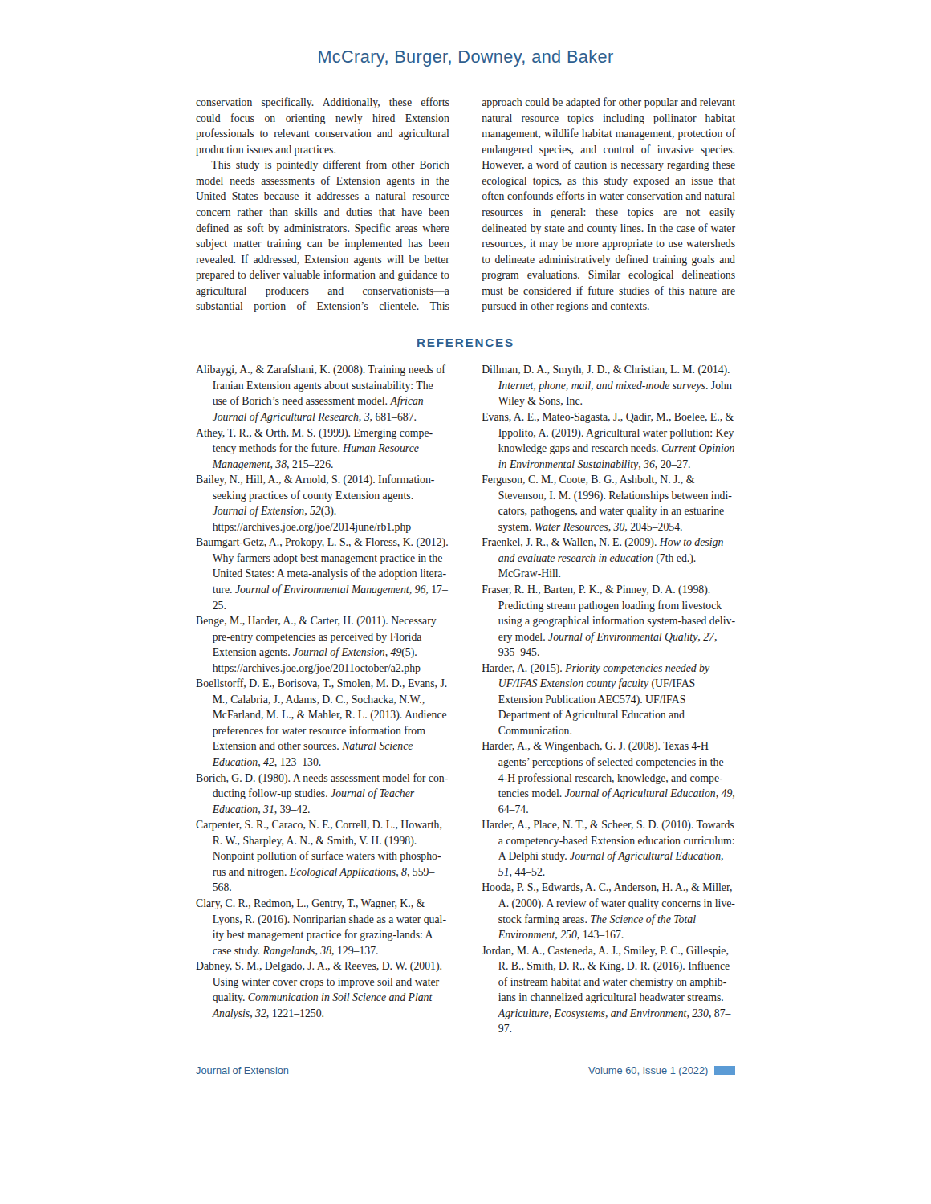McCrary, Burger, Downey, and Baker
conservation specifically. Additionally, these efforts could focus on orienting newly hired Extension professionals to relevant conservation and agricultural production issues and practices.
This study is pointedly different from other Borich model needs assessments of Extension agents in the United States because it addresses a natural resource concern rather than skills and duties that have been defined as soft by administrators. Specific areas where subject matter training can be implemented has been revealed. If addressed, Extension agents will be better prepared to deliver valuable information and guidance to agricultural producers and conservationists—a substantial portion of Extension’s clientele. This approach could be adapted for other popular and relevant natural resource topics including pollinator habitat management, wildlife habitat management, protection of endangered species, and control of invasive species. However, a word of caution is necessary regarding these ecological topics, as this study exposed an issue that often confounds efforts in water conservation and natural resources in general: these topics are not easily delineated by state and county lines. In the case of water resources, it may be more appropriate to use watersheds to delineate administratively defined training goals and program evaluations. Similar ecological delineations must be considered if future studies of this nature are pursued in other regions and contexts.
References
Alibaygi, A., & Zarafshani, K. (2008). Training needs of Iranian Extension agents about sustainability: The use of Borich’s need assessment model. African Journal of Agricultural Research, 3, 681–687.
Athey, T. R., & Orth, M. S. (1999). Emerging competency methods for the future. Human Resource Management, 38, 215–226.
Bailey, N., Hill, A., & Arnold, S. (2014). Information-seeking practices of county Extension agents. Journal of Extension, 52(3). https://archives.joe.org/joe/2014june/rb1.php
Baumgart-Getz, A., Prokopy, L. S., & Floress, K. (2012). Why farmers adopt best management practice in the United States: A meta-analysis of the adoption literature. Journal of Environmental Management, 96, 17–25.
Benge, M., Harder, A., & Carter, H. (2011). Necessary pre-entry competencies as perceived by Florida Extension agents. Journal of Extension, 49(5). https://archives.joe.org/joe/2011october/a2.php
Boellstorff, D. E., Borisova, T., Smolen, M. D., Evans, J. M., Calabria, J., Adams, D. C., Sochacka, N.W., McFarland, M. L., & Mahler, R. L. (2013). Audience preferences for water resource information from Extension and other sources. Natural Science Education, 42, 123–130.
Borich, G. D. (1980). A needs assessment model for conducting follow-up studies. Journal of Teacher Education, 31, 39–42.
Carpenter, S. R., Caraco, N. F., Correll, D. L., Howarth, R. W., Sharpley, A. N., & Smith, V. H. (1998). Nonpoint pollution of surface waters with phosphorus and nitrogen. Ecological Applications, 8, 559–568.
Clary, C. R., Redmon, L., Gentry, T., Wagner, K., & Lyons, R. (2016). Nonriparian shade as a water quality best management practice for grazing-lands: A case study. Rangelands, 38, 129–137.
Dabney, S. M., Delgado, J. A., & Reeves, D. W. (2001). Using winter cover crops to improve soil and water quality. Communication in Soil Science and Plant Analysis, 32, 1221–1250.
Dillman, D. A., Smyth, J. D., & Christian, L. M. (2014). Internet, phone, mail, and mixed-mode surveys. John Wiley & Sons, Inc.
Evans, A. E., Mateo-Sagasta, J., Qadir, M., Boelee, E., & Ippolito, A. (2019). Agricultural water pollution: Key knowledge gaps and research needs. Current Opinion in Environmental Sustainability, 36, 20–27.
Ferguson, C. M., Coote, B. G., Ashbolt, N. J., & Stevenson, I. M. (1996). Relationships between indicators, pathogens, and water quality in an estuarine system. Water Resources, 30, 2045–2054.
Fraenkel, J. R., & Wallen, N. E. (2009). How to design and evaluate research in education (7th ed.). McGraw-Hill.
Fraser, R. H., Barten, P. K., & Pinney, D. A. (1998). Predicting stream pathogen loading from livestock using a geographical information system-based delivery model. Journal of Environmental Quality, 27, 935–945.
Harder, A. (2015). Priority competencies needed by UF/IFAS Extension county faculty (UF/IFAS Extension Publication AEC574). UF/IFAS Department of Agricultural Education and Communication.
Harder, A., & Wingenbach, G. J. (2008). Texas 4-H agents’ perceptions of selected competencies in the 4-H professional research, knowledge, and competencies model. Journal of Agricultural Education, 49, 64–74.
Harder, A., Place, N. T., & Scheer, S. D. (2010). Towards a competency-based Extension education curriculum: A Delphi study. Journal of Agricultural Education, 51, 44–52.
Hooda, P. S., Edwards, A. C., Anderson, H. A., & Miller, A. (2000). A review of water quality concerns in livestock farming areas. The Science of the Total Environment, 250, 143–167.
Jordan, M. A., Casteneda, A. J., Smiley, P. C., Gillespie, R. B., Smith, D. R., & King, D. R. (2016). Influence of instream habitat and water chemistry on amphibians in channelized agricultural headwater streams. Agriculture, Ecosystems, and Environment, 230, 87–97.
Journal of Extension
Volume 60, Issue 1 (2022)